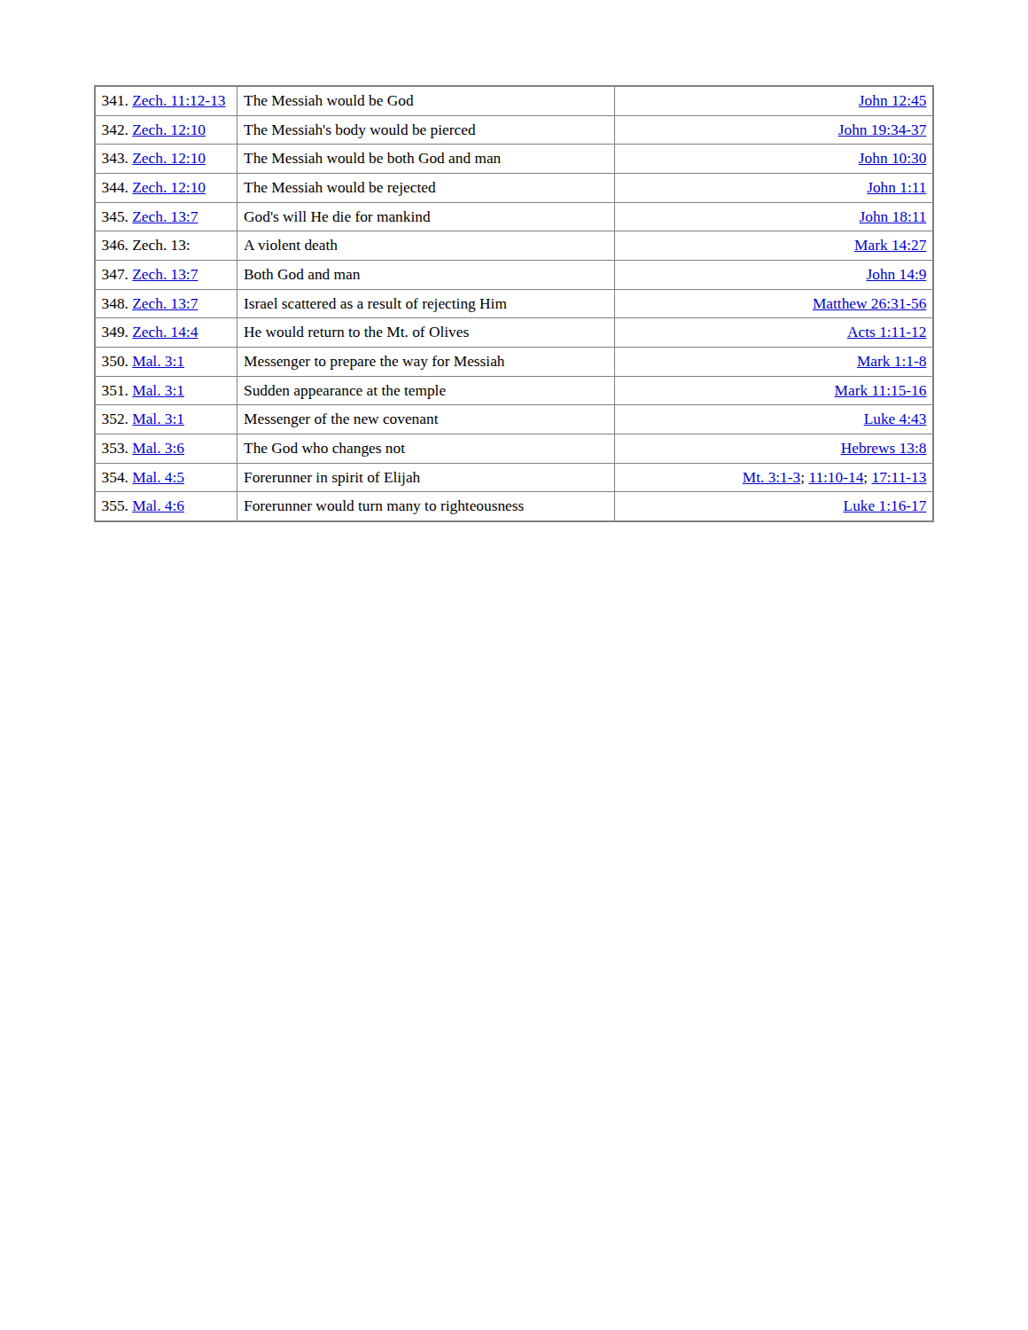| 341. Zech. 11:12-13 | The Messiah would be God | John 12:45 |
| 342. Zech. 12:10 | The Messiah's body would be pierced | John 19:34-37 |
| 343. Zech. 12:10 | The Messiah would be both God and man | John 10:30 |
| 344. Zech. 12:10 | The Messiah would be rejected | John 1:11 |
| 345. Zech. 13:7 | God's will He die for mankind | John 18:11 |
| 346. Zech. 13: | A violent death | Mark 14:27 |
| 347. Zech. 13:7 | Both God and man | John 14:9 |
| 348. Zech. 13:7 | Israel scattered as a result of rejecting Him | Matthew 26:31-56 |
| 349. Zech. 14:4 | He would return to the Mt. of Olives | Acts 1:11-12 |
| 350. Mal. 3:1 | Messenger to prepare the way for Messiah | Mark 1:1-8 |
| 351. Mal. 3:1 | Sudden appearance at the temple | Mark 11:15-16 |
| 352. Mal. 3:1 | Messenger of the new covenant | Luke 4:43 |
| 353. Mal. 3:6 | The God who changes not | Hebrews 13:8 |
| 354. Mal. 4:5 | Forerunner in spirit of Elijah | Mt. 3:1-3 ; 11:10-14 ; 17:11-13 |
| 355. Mal. 4:6 | Forerunner would turn many to righteousness | Luke 1:16-17 |